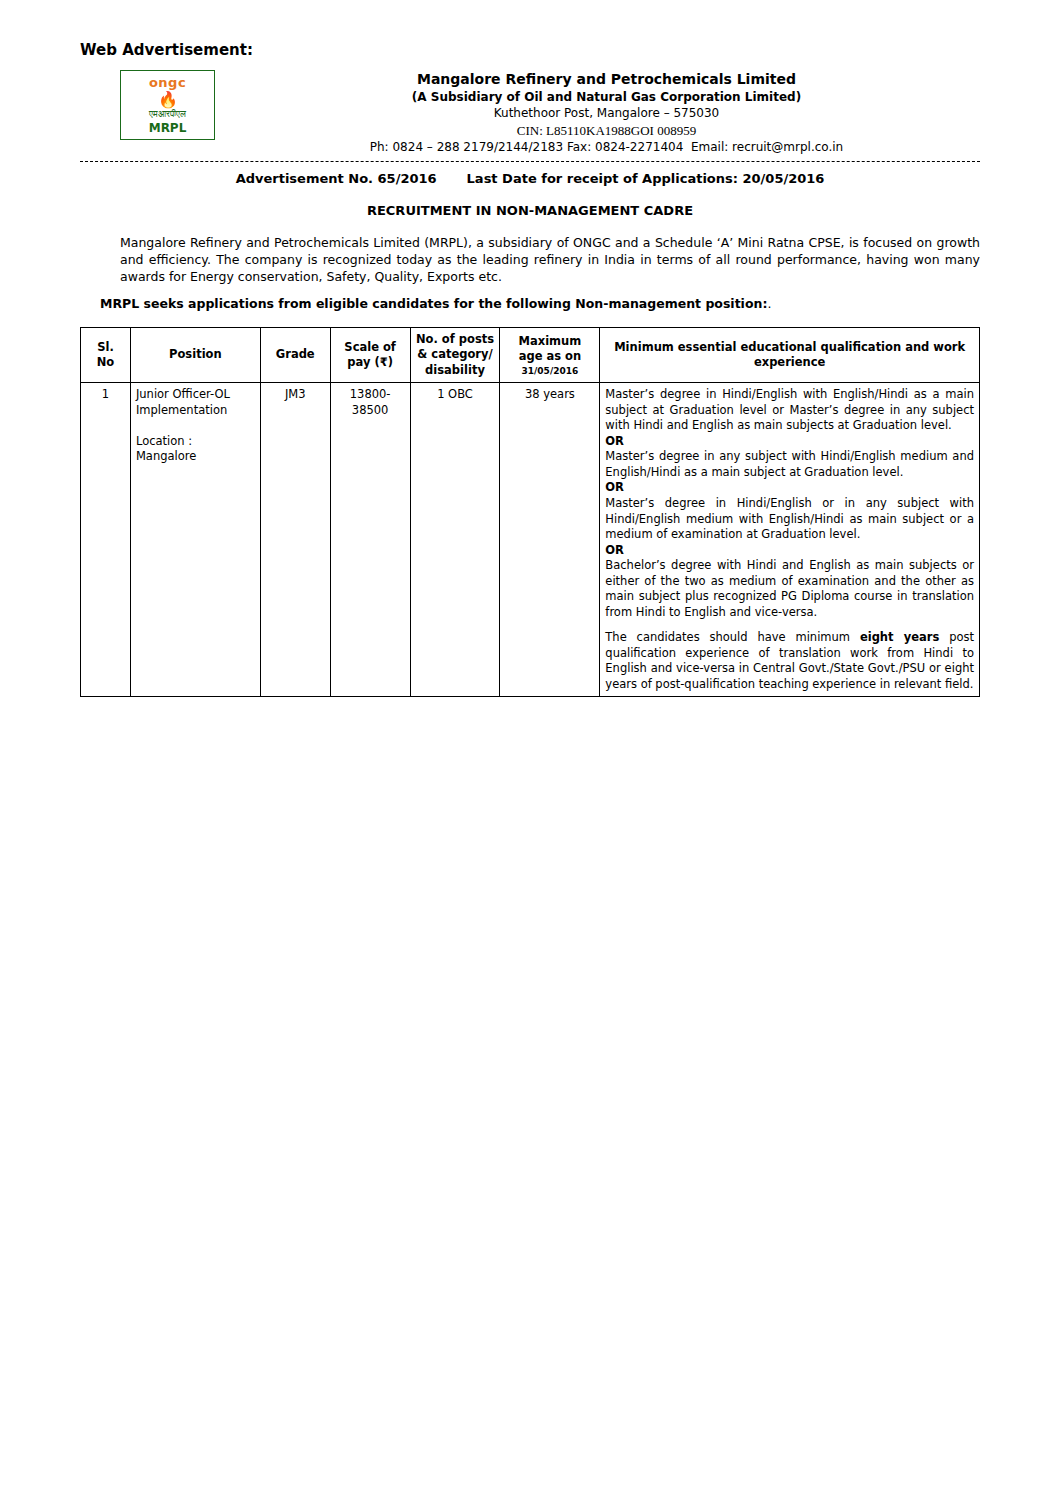Web Advertisement:
ongc
🔥
एमआरपीएल
MRPL
Mangalore Refinery and Petrochemicals Limited
(A Subsidiary of Oil and Natural Gas Corporation Limited)
Kuthethoor Post, Mangalore – 575030
CIN: L85110KA1988GOI 008959
Ph: 0824 – 288 2179/2144/2183 Fax: 0824-2271404 Email: recruit@mrpl.co.in
Advertisement No. 65/2016 Last Date for receipt of Applications: 20/05/2016
RECRUITMENT IN NON-MANAGEMENT CADRE
Mangalore Refinery and Petrochemicals Limited (MRPL), a subsidiary of ONGC and a Schedule ‘A’ Mini Ratna CPSE, is focused on growth and efficiency. The company is recognized today as the leading refinery in India in terms of all round performance, having won many awards for Energy conservation, Safety, Quality, Exports etc.
MRPL seeks applications from eligible candidates for the following Non-management position:.
| Sl. No | Position | Grade | Scale of pay (₹) | No. of posts & category/ disability | Maximum age as on 31/05/2016 | Minimum essential educational qualification and work experience |
| --- | --- | --- | --- | --- | --- | --- |
| 1 | Junior Officer-OL Implementation Location : Mangalore | JM3 | 13800-38500 | 1 OBC | 38 years | Master’s degree in Hindi/English with English/Hindi as a main subject at Graduation level or Master’s degree in any subject with Hindi and English as main subjects at Graduation level. OR Master’s degree in any subject with Hindi/English medium and English/Hindi as a main subject at Graduation level. OR Master’s degree in Hindi/English or in any subject with Hindi/English medium with English/Hindi as main subject or a medium of examination at Graduation level. OR Bachelor’s degree with Hindi and English as main subjects or either of the two as medium of examination and the other as main subject plus recognized PG Diploma course in translation from Hindi to English and vice-versa. The candidates should have minimum eight years post qualification experience of translation work from Hindi to English and vice-versa in Central Govt./State Govt./PSU or eight years of post-qualification teaching experience in relevant field. |